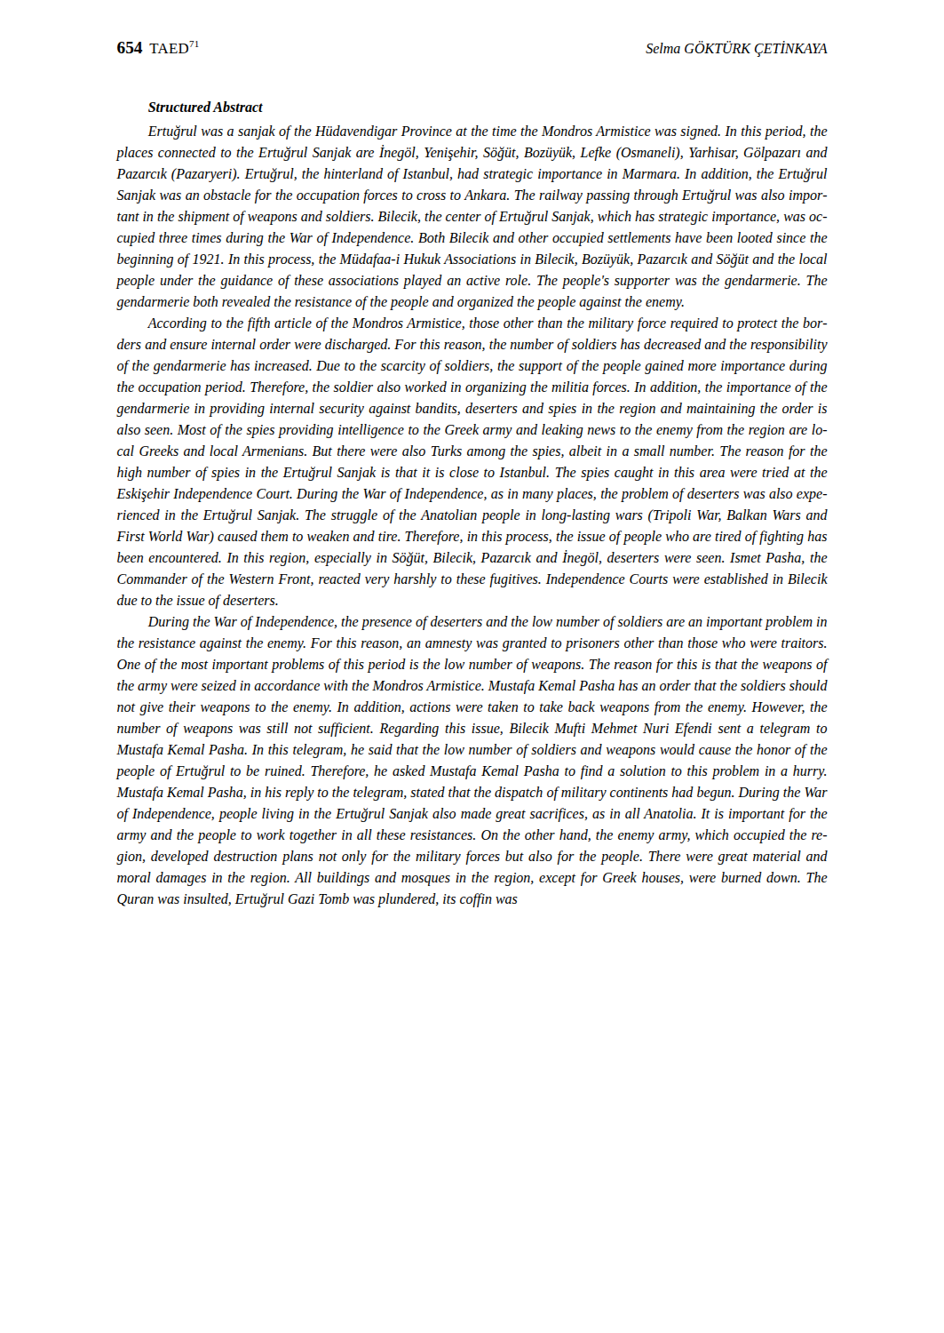654 TAED71
Selma GÖKTÜRK ÇETİNKAYA
Structured Abstract
Ertuğrul was a sanjak of the Hüdavendigar Province at the time the Mondros Armistice was signed. In this period, the places connected to the Ertuğrul Sanjak are İnegöl, Yenişehir, Söğüt, Bozüyük, Lefke (Osmaneli), Yarhisar, Gölpazarı and Pazarcık (Pazaryeri). Ertuğrul, the hinterland of Istanbul, had strategic importance in Marmara. In addition, the Ertuğrul Sanjak was an obstacle for the occupation forces to cross to Ankara. The railway passing through Ertuğrul was also important in the shipment of weapons and soldiers. Bilecik, the center of Ertuğrul Sanjak, which has strategic importance, was occupied three times during the War of Independence. Both Bilecik and other occupied settlements have been looted since the beginning of 1921. In this process, the Müdafaa-i Hukuk Associations in Bilecik, Bozüyük, Pazarcık and Söğüt and the local people under the guidance of these associations played an active role. The people's supporter was the gendarmerie. The gendarmerie both revealed the resistance of the people and organized the people against the enemy.
According to the fifth article of the Mondros Armistice, those other than the military force required to protect the borders and ensure internal order were discharged. For this reason, the number of soldiers has decreased and the responsibility of the gendarmerie has increased. Due to the scarcity of soldiers, the support of the people gained more importance during the occupation period. Therefore, the soldier also worked in organizing the militia forces. In addition, the importance of the gendarmerie in providing internal security against bandits, deserters and spies in the region and maintaining the order is also seen. Most of the spies providing intelligence to the Greek army and leaking news to the enemy from the region are local Greeks and local Armenians. But there were also Turks among the spies, albeit in a small number. The reason for the high number of spies in the Ertuğrul Sanjak is that it is close to Istanbul. The spies caught in this area were tried at the Eskişehir Independence Court. During the War of Independence, as in many places, the problem of deserters was also experienced in the Ertuğrul Sanjak. The struggle of the Anatolian people in long-lasting wars (Tripoli War, Balkan Wars and First World War) caused them to weaken and tire. Therefore, in this process, the issue of people who are tired of fighting has been encountered. In this region, especially in Söğüt, Bilecik, Pazarcık and İnegöl, deserters were seen. Ismet Pasha, the Commander of the Western Front, reacted very harshly to these fugitives. Independence Courts were established in Bilecik due to the issue of deserters.
During the War of Independence, the presence of deserters and the low number of soldiers are an important problem in the resistance against the enemy. For this reason, an amnesty was granted to prisoners other than those who were traitors. One of the most important problems of this period is the low number of weapons. The reason for this is that the weapons of the army were seized in accordance with the Mondros Armistice. Mustafa Kemal Pasha has an order that the soldiers should not give their weapons to the enemy. In addition, actions were taken to take back weapons from the enemy. However, the number of weapons was still not sufficient. Regarding this issue, Bilecik Mufti Mehmet Nuri Efendi sent a telegram to Mustafa Kemal Pasha. In this telegram, he said that the low number of soldiers and weapons would cause the honor of the people of Ertuğrul to be ruined. Therefore, he asked Mustafa Kemal Pasha to find a solution to this problem in a hurry. Mustafa Kemal Pasha, in his reply to the telegram, stated that the dispatch of military continents had begun. During the War of Independence, people living in the Ertuğrul Sanjak also made great sacrifices, as in all Anatolia. It is important for the army and the people to work together in all these resistances. On the other hand, the enemy army, which occupied the region, developed destruction plans not only for the military forces but also for the people. There were great material and moral damages in the region. All buildings and mosques in the region, except for Greek houses, were burned down. The Quran was insulted, Ertuğrul Gazi Tomb was plundered, its coffin was